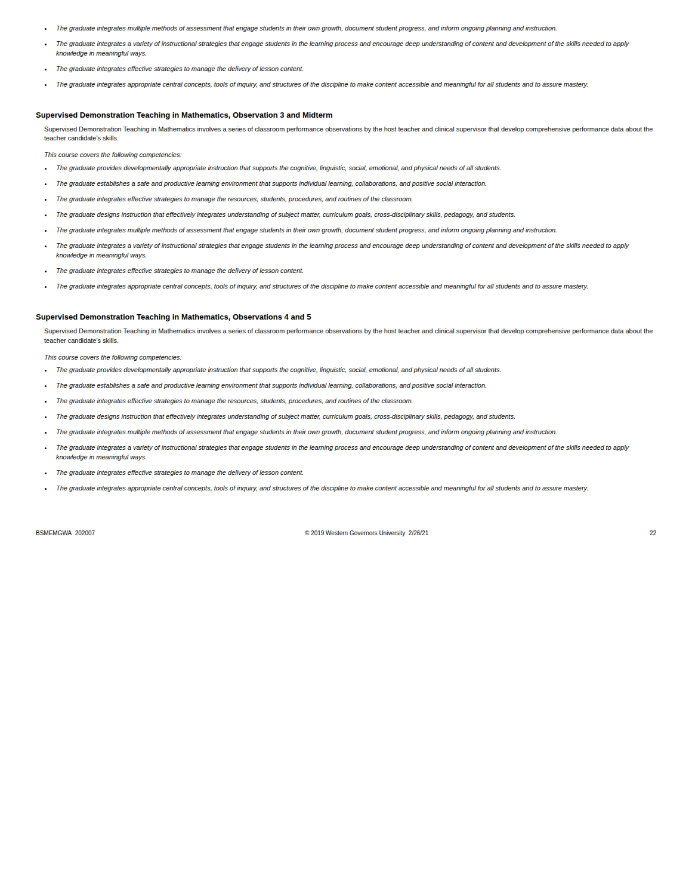The graduate integrates multiple methods of assessment that engage students in their own growth, document student progress, and inform ongoing planning and instruction.
The graduate integrates a variety of instructional strategies that engage students in the learning process and encourage deep understanding of content and development of the skills needed to apply knowledge in meaningful ways.
The graduate integrates effective strategies to manage the delivery of lesson content.
The graduate integrates appropriate central concepts, tools of inquiry, and structures of the discipline to make content accessible and meaningful for all students and to assure mastery.
Supervised Demonstration Teaching in Mathematics, Observation 3 and Midterm
Supervised Demonstration Teaching in Mathematics involves a series of classroom performance observations by the host teacher and clinical supervisor that develop comprehensive performance data about the teacher candidate's skills.
This course covers the following competencies:
The graduate provides developmentally appropriate instruction that supports the cognitive, linguistic, social, emotional, and physical needs of all students.
The graduate establishes a safe and productive learning environment that supports individual learning, collaborations, and positive social interaction.
The graduate integrates effective strategies to manage the resources, students, procedures, and routines of the classroom.
The graduate designs instruction that effectively integrates understanding of subject matter, curriculum goals, cross-disciplinary skills, pedagogy, and students.
The graduate integrates multiple methods of assessment that engage students in their own growth, document student progress, and inform ongoing planning and instruction.
The graduate integrates a variety of instructional strategies that engage students in the learning process and encourage deep understanding of content and development of the skills needed to apply knowledge in meaningful ways.
The graduate integrates effective strategies to manage the delivery of lesson content.
The graduate integrates appropriate central concepts, tools of inquiry, and structures of the discipline to make content accessible and meaningful for all students and to assure mastery.
Supervised Demonstration Teaching in Mathematics, Observations 4 and 5
Supervised Demonstration Teaching in Mathematics involves a series of classroom performance observations by the host teacher and clinical supervisor that develop comprehensive performance data about the teacher candidate's skills.
This course covers the following competencies:
The graduate provides developmentally appropriate instruction that supports the cognitive, linguistic, social, emotional, and physical needs of all students.
The graduate establishes a safe and productive learning environment that supports individual learning, collaborations, and positive social interaction.
The graduate integrates effective strategies to manage the resources, students, procedures, and routines of the classroom.
The graduate designs instruction that effectively integrates understanding of subject matter, curriculum goals, cross-disciplinary skills, pedagogy, and students.
The graduate integrates multiple methods of assessment that engage students in their own growth, document student progress, and inform ongoing planning and instruction.
The graduate integrates a variety of instructional strategies that engage students in the learning process and encourage deep understanding of content and development of the skills needed to apply knowledge in meaningful ways.
The graduate integrates effective strategies to manage the delivery of lesson content.
The graduate integrates appropriate central concepts, tools of inquiry, and structures of the discipline to make content accessible and meaningful for all students and to assure mastery.
BSMEMGWA 202007 © 2019 Western Governors University 2/26/21 22